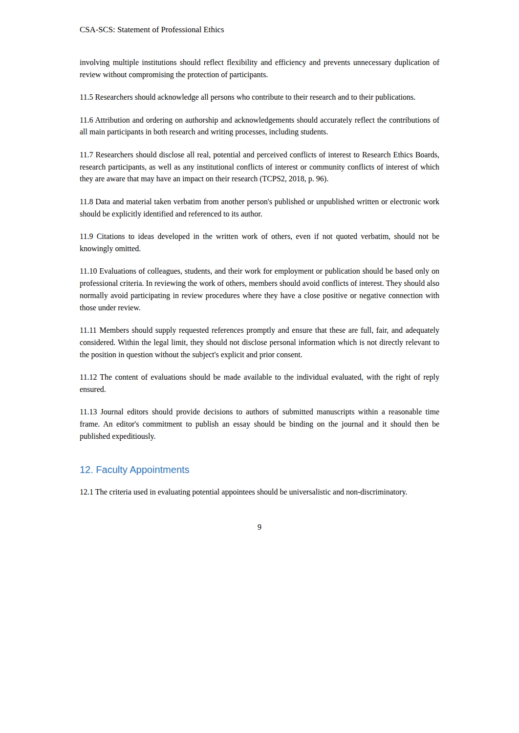CSA-SCS: Statement of Professional Ethics
involving multiple institutions should reflect flexibility and efficiency and prevents unnecessary duplication of review without compromising the protection of participants.
11.5 Researchers should acknowledge all persons who contribute to their research and to their publications.
11.6 Attribution and ordering on authorship and acknowledgements should accurately reflect the contributions of all main participants in both research and writing processes, including students.
11.7 Researchers should disclose all real, potential and perceived conflicts of interest to Research Ethics Boards, research participants, as well as any institutional conflicts of interest or community conflicts of interest of which they are aware that may have an impact on their research (TCPS2, 2018, p. 96).
11.8 Data and material taken verbatim from another person's published or unpublished written or electronic work should be explicitly identified and referenced to its author.
11.9 Citations to ideas developed in the written work of others, even if not quoted verbatim, should not be knowingly omitted.
11.10 Evaluations of colleagues, students, and their work for employment or publication should be based only on professional criteria. In reviewing the work of others, members should avoid conflicts of interest. They should also normally avoid participating in review procedures where they have a close positive or negative connection with those under review.
11.11 Members should supply requested references promptly and ensure that these are full, fair, and adequately considered. Within the legal limit, they should not disclose personal information which is not directly relevant to the position in question without the subject's explicit and prior consent.
11.12 The content of evaluations should be made available to the individual evaluated, with the right of reply ensured.
11.13 Journal editors should provide decisions to authors of submitted manuscripts within a reasonable time frame. An editor's commitment to publish an essay should be binding on the journal and it should then be published expeditiously.
12. Faculty Appointments
12.1 The criteria used in evaluating potential appointees should be universalistic and non-discriminatory.
9